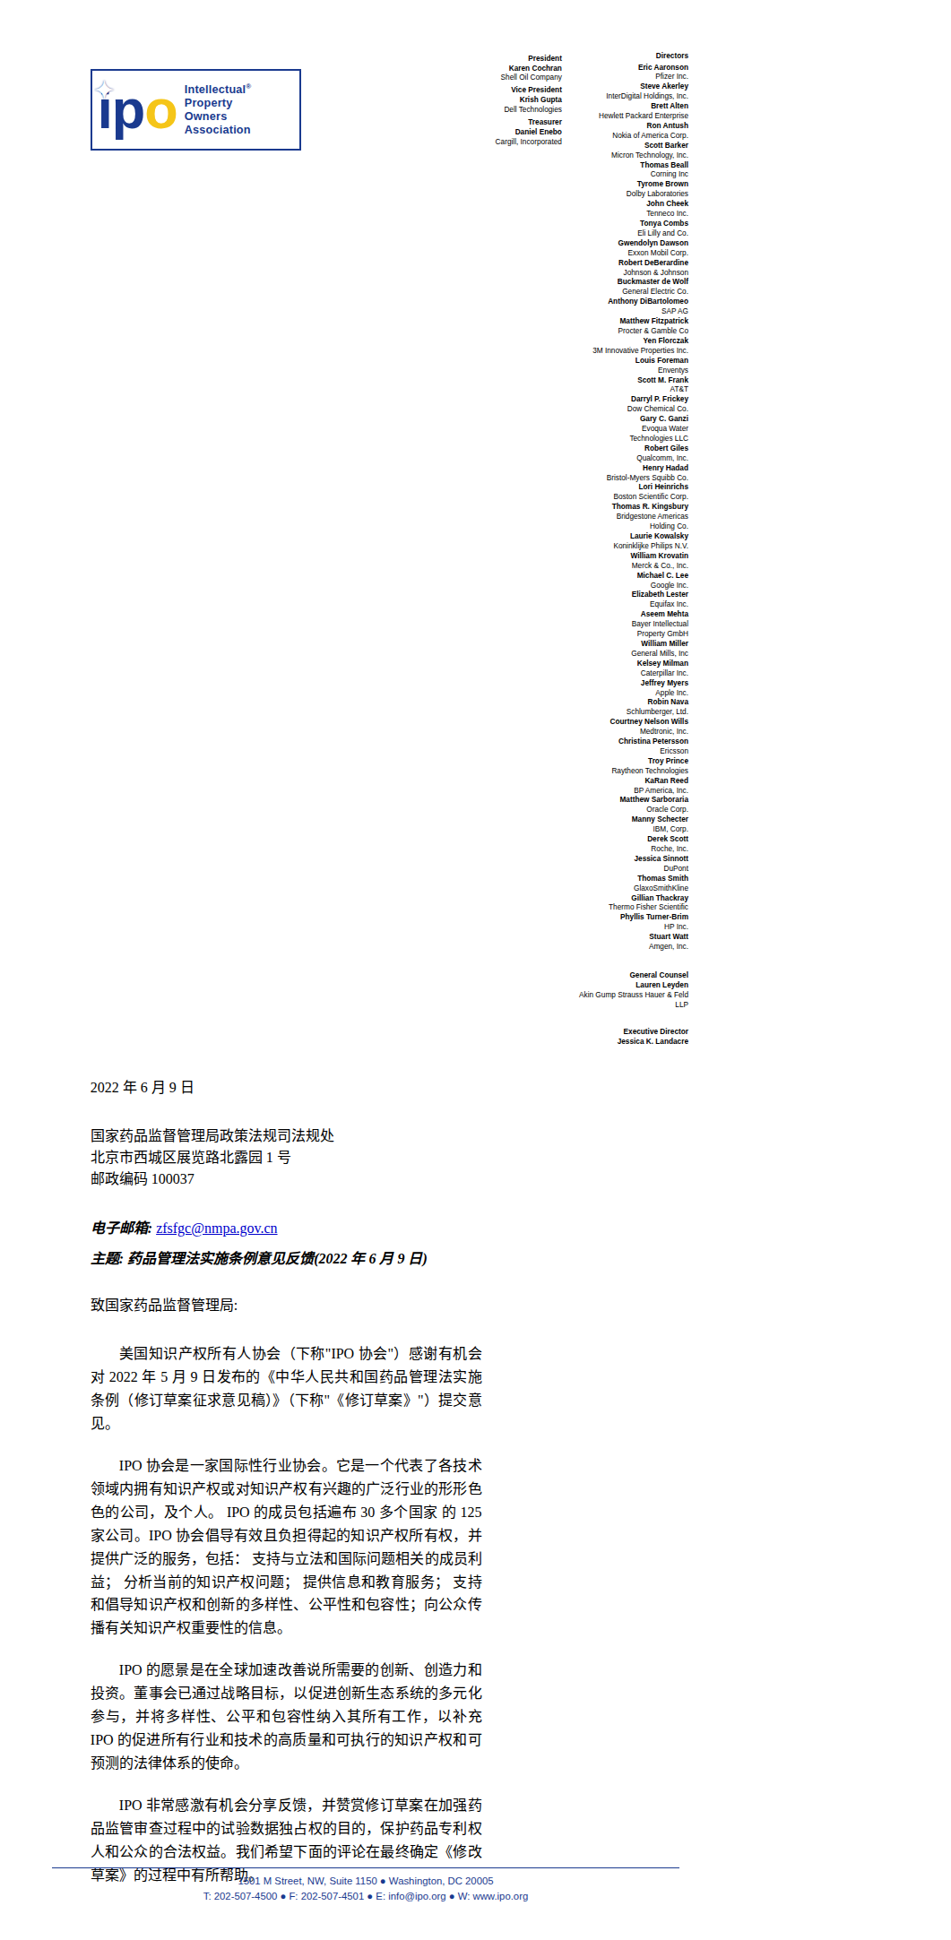✦ipo
Intellectual®
Property
Owners
Association
President
Karen Cochran
Shell Oil Company
Vice President
Krish Gupta
Dell Technologies
Treasurer
Daniel Enebo
Cargill, Incorporated
Directors
Eric Aaronson
Pfizer Inc.
Steve Akerley
InterDigital Holdings, Inc.
Brett Alten
Hewlett Packard Enterprise
Ron Antush
Nokia of America Corp.
Scott Barker
Micron Technology, Inc.
Thomas Beall
Corning Inc
Tyrome Brown
Dolby Laboratories
John Cheek
Tenneco Inc.
Tonya Combs
Eli Lilly and Co.
Gwendolyn Dawson
Exxon Mobil Corp.
Robert DeBerardine
Johnson & Johnson
Buckmaster de Wolf
General Electric Co.
Anthony DiBartolomeo
SAP AG
Matthew Fitzpatrick
Procter & Gamble Co
Yen Florczak
3M Innovative Properties Inc.
Louis Foreman
Enventys
Scott M. Frank
AT&T
Darryl P. Frickey
Dow Chemical Co.
Gary C. Ganzi
Evoqua Water
Technologies LLC
Robert Giles
Qualcomm, Inc.
Henry Hadad
Bristol-Myers Squibb Co.
Lori Heinrichs
Boston Scientific Corp.
Thomas R. Kingsbury
Bridgestone Americas
Holding Co.
Laurie Kowalsky
Koninklijke Philips N.V.
William Krovatin
Merck & Co., Inc.
Michael C. Lee
Google Inc.
Elizabeth Lester
Equifax Inc.
Aseem Mehta
Bayer Intellectual
Property GmbH
William Miller
General Mills, Inc
Kelsey Milman
Caterpillar Inc.
Jeffrey Myers
Apple Inc.
Robin Nava
Schlumberger, Ltd.
Courtney Nelson Wills
Medtronic, Inc.
Christina Petersson
Ericsson
Troy Prince
Raytheon Technologies
KaRan Reed
BP America, Inc.
Matthew Sarboraria
Oracle Corp.
Manny Schecter
IBM, Corp.
Derek Scott
Roche, Inc.
Jessica Sinnott
DuPont
Thomas Smith
GlaxoSmithKline
Gillian Thackray
Thermo Fisher Scientific
Phyllis Turner-Brim
HP Inc.
Stuart Watt
Amgen, Inc.
General Counsel
Lauren Leyden
Akin Gump Strauss Hauer & Feld
LLP
Executive Director
Jessica K. Landacre
2022 年 6 月 9 日
国家药品监督管理局政策法规司法规处
北京市西城区展览路北露园 1 号
邮政编码 100037
电子邮箱: zfsfgc@nmpa.gov.cn
主题: 药品管理法实施条例意见反馈(2022 年 6 月 9 日)
致国家药品监督管理局:
美国知识产权所有人协会（下称"IPO 协会"）感谢有机会对 2022 年 5 月 9 日发布的《中华人民共和国药品管理法实施条例（修订草案征求意见稿）》（下称"《修订草案》"）提交意见。
IPO 协会是一家国际性行业协会。它是一个代表了各技术领域内拥有知识产权或对知识产权有兴趣的广泛行业的形形色色的公司，及个人。 IPO 的成员包括遍布 30 多个国家 的 125 家公司。IPO 协会倡导有效且负担得起的知识产权所有权，并提供广泛的服务，包括： 支持与立法和国际问题相关的成员利益； 分析当前的知识产权问题； 提供信息和教育服务； 支持和倡导知识产权和创新的多样性、公平性和包容性；向公众传播有关知识产权重要性的信息。
IPO 的愿景是在全球加速改善说所需要的创新、创造力和投资。董事会已通过战略目标，以促进创新生态系统的多元化参与，并将多样性、公平和包容性纳入其所有工作，以补充 IPO 的促进所有行业和技术的高质量和可执行的知识产权和可预测的法律体系的使命。
IPO 非常感激有机会分享反馈，并赞赏修订草案在加强药品监管审查过程中的试验数据独占权的目的，保护药品专利权人和公众的合法权益。我们希望下面的评论在最终确定《修改草案》的过程中有所帮助。
1501 M Street, NW, Suite 1150 ● Washington, DC 20005
T: 202-507-4500 ● F: 202-507-4501 ● E: info@ipo.org ● W: www.ipo.org